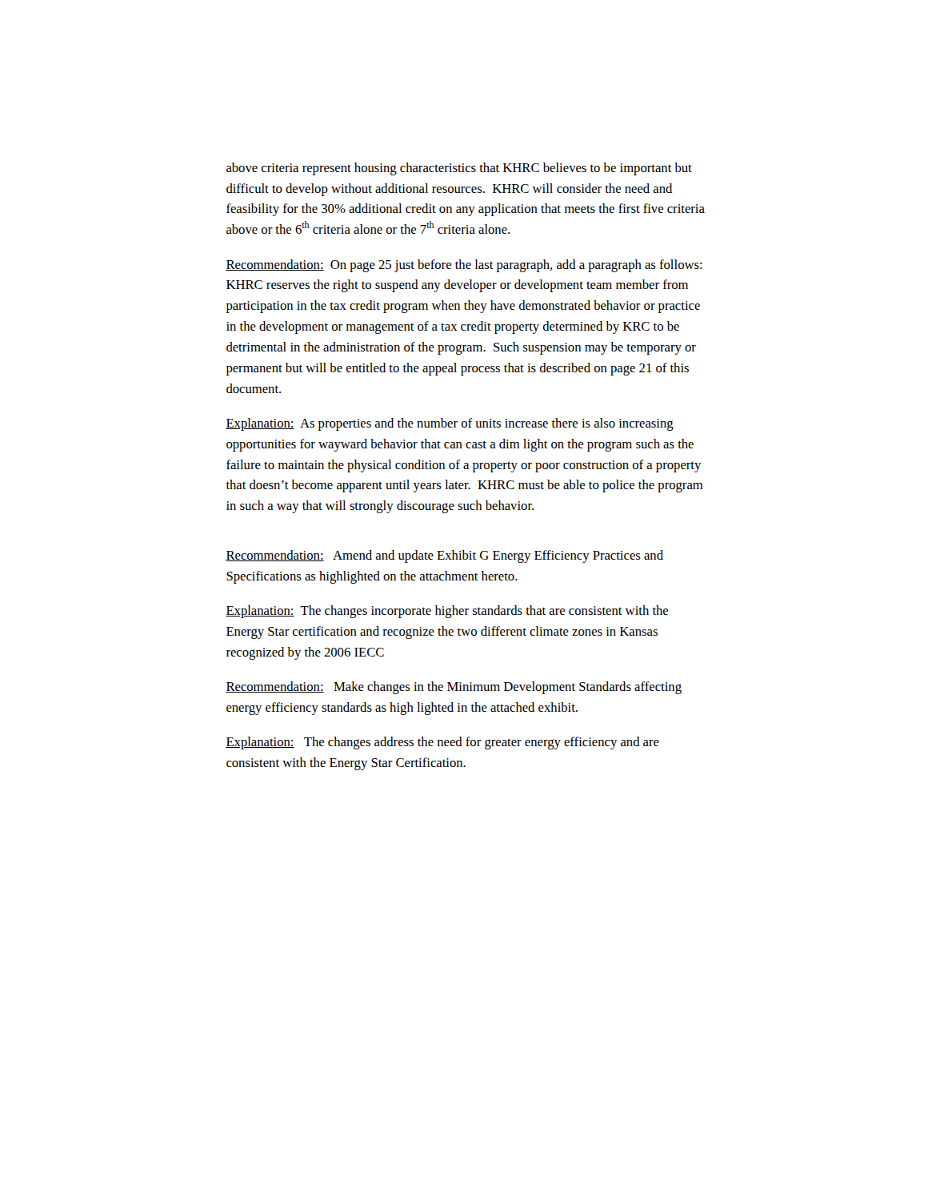above criteria represent housing characteristics that KHRC believes to be important but difficult to develop without additional resources. KHRC will consider the need and feasibility for the 30% additional credit on any application that meets the first five criteria above or the 6th criteria alone or the 7th criteria alone.
Recommendation: On page 25 just before the last paragraph, add a paragraph as follows: KHRC reserves the right to suspend any developer or development team member from participation in the tax credit program when they have demonstrated behavior or practice in the development or management of a tax credit property determined by KRC to be detrimental in the administration of the program. Such suspension may be temporary or permanent but will be entitled to the appeal process that is described on page 21 of this document.
Explanation: As properties and the number of units increase there is also increasing opportunities for wayward behavior that can cast a dim light on the program such as the failure to maintain the physical condition of a property or poor construction of a property that doesn’t become apparent until years later. KHRC must be able to police the program in such a way that will strongly discourage such behavior.
Recommendation: Amend and update Exhibit G Energy Efficiency Practices and Specifications as highlighted on the attachment hereto.
Explanation: The changes incorporate higher standards that are consistent with the Energy Star certification and recognize the two different climate zones in Kansas recognized by the 2006 IECC
Recommendation: Make changes in the Minimum Development Standards affecting energy efficiency standards as high lighted in the attached exhibit.
Explanation: The changes address the need for greater energy efficiency and are consistent with the Energy Star Certification.